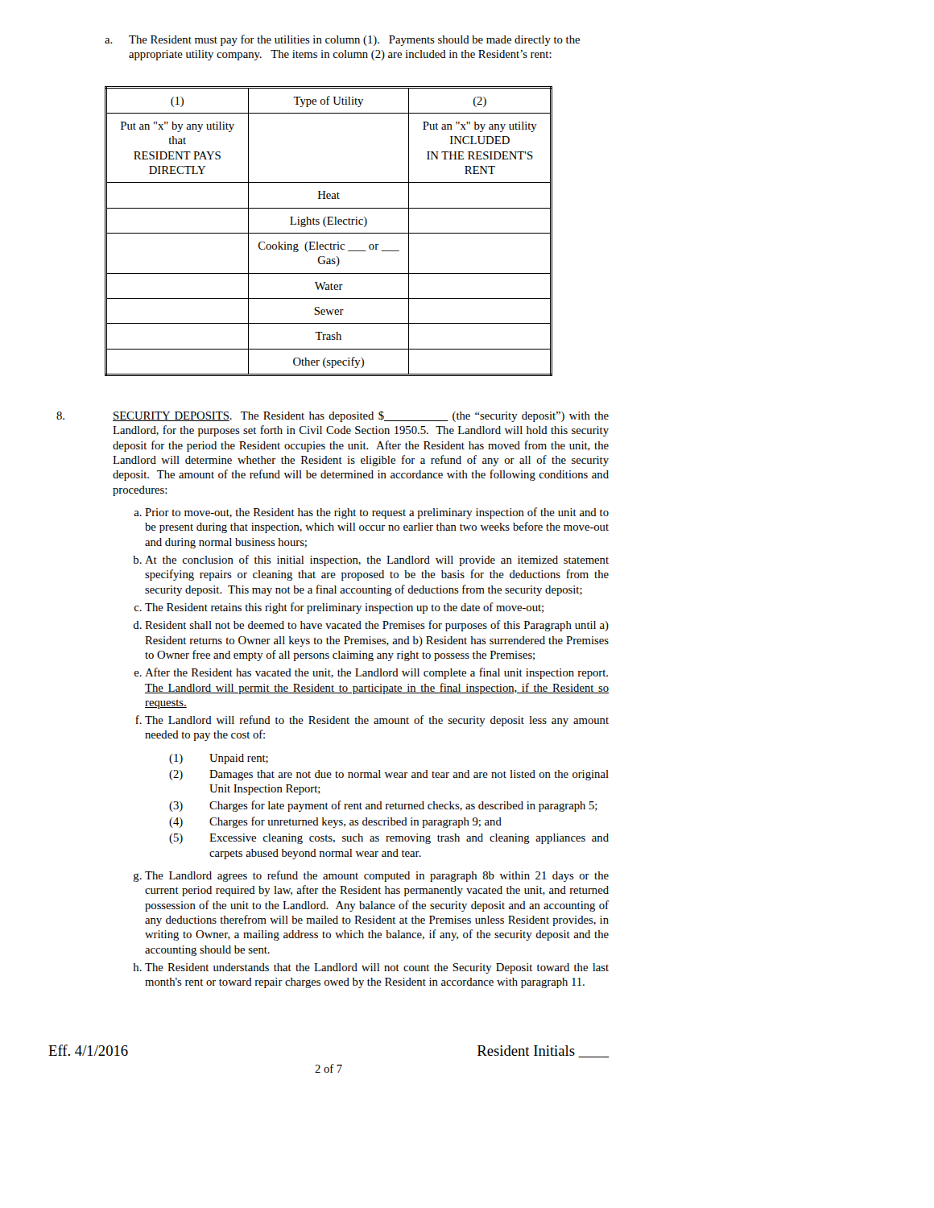a. The Resident must pay for the utilities in column (1). Payments should be made directly to the appropriate utility company. The items in column (2) are included in the Resident’s rent:
| (1) | Type of Utility | (2) |
| Put an "x" by any utility that RESIDENT PAYS DIRECTLY | | Put an "x" by any utility INCLUDED IN THE RESIDENT'S RENT |
| | Heat | |
| | Lights (Electric) | |
| | Cooking (Electric ___ or ___ Gas) | |
| | Water | |
| | Sewer | |
| | Trash | |
| | Other (specify) | |
8.
SECURITY DEPOSITS. The Resident has deposited $ (the “security deposit”) with the Landlord, for the purposes set forth in Civil Code Section 1950.5. The Landlord will hold this security deposit for the period the Resident occupies the unit. After the Resident has moved from the unit, the Landlord will determine whether the Resident is eligible for a refund of any or all of the security deposit. The amount of the refund will be determined in accordance with the following conditions and procedures:
Prior to move-out, the Resident has the right to request a preliminary inspection of the unit and to be present during that inspection, which will occur no earlier than two weeks before the move-out and during normal business hours;
At the conclusion of this initial inspection, the Landlord will provide an itemized statement specifying repairs or cleaning that are proposed to be the basis for the deductions from the security deposit. This may not be a final accounting of deductions from the security deposit;
The Resident retains this right for preliminary inspection up to the date of move-out;
Resident shall not be deemed to have vacated the Premises for purposes of this Paragraph until a) Resident returns to Owner all keys to the Premises, and b) Resident has surrendered the Premises to Owner free and empty of all persons claiming any right to possess the Premises;
After the Resident has vacated the unit, the Landlord will complete a final unit inspection report. The Landlord will permit the Resident to participate in the final inspection, if the Resident so requests.
The Landlord will refund to the Resident the amount of the security deposit less any amount needed to pay the cost of:
Unpaid rent;
Damages that are not due to normal wear and tear and are not listed on the original Unit Inspection Report;
Charges for late payment of rent and returned checks, as described in paragraph 5;
Charges for unreturned keys, as described in paragraph 9; and
Excessive cleaning costs, such as removing trash and cleaning appliances and carpets abused beyond normal wear and tear.
The Landlord agrees to refund the amount computed in paragraph 8b within 21 days or the current period required by law, after the Resident has permanently vacated the unit, and returned possession of the unit to the Landlord. Any balance of the security deposit and an accounting of any deductions therefrom will be mailed to Resident at the Premises unless Resident provides, in writing to Owner, a mailing address to which the balance, if any, of the security deposit and the accounting should be sent.
The Resident understands that the Landlord will not count the Security Deposit toward the last month's rent or toward repair charges owed by the Resident in accordance with paragraph 11.
Eff. 4/1/2016
Resident Initials ____
2 of 7